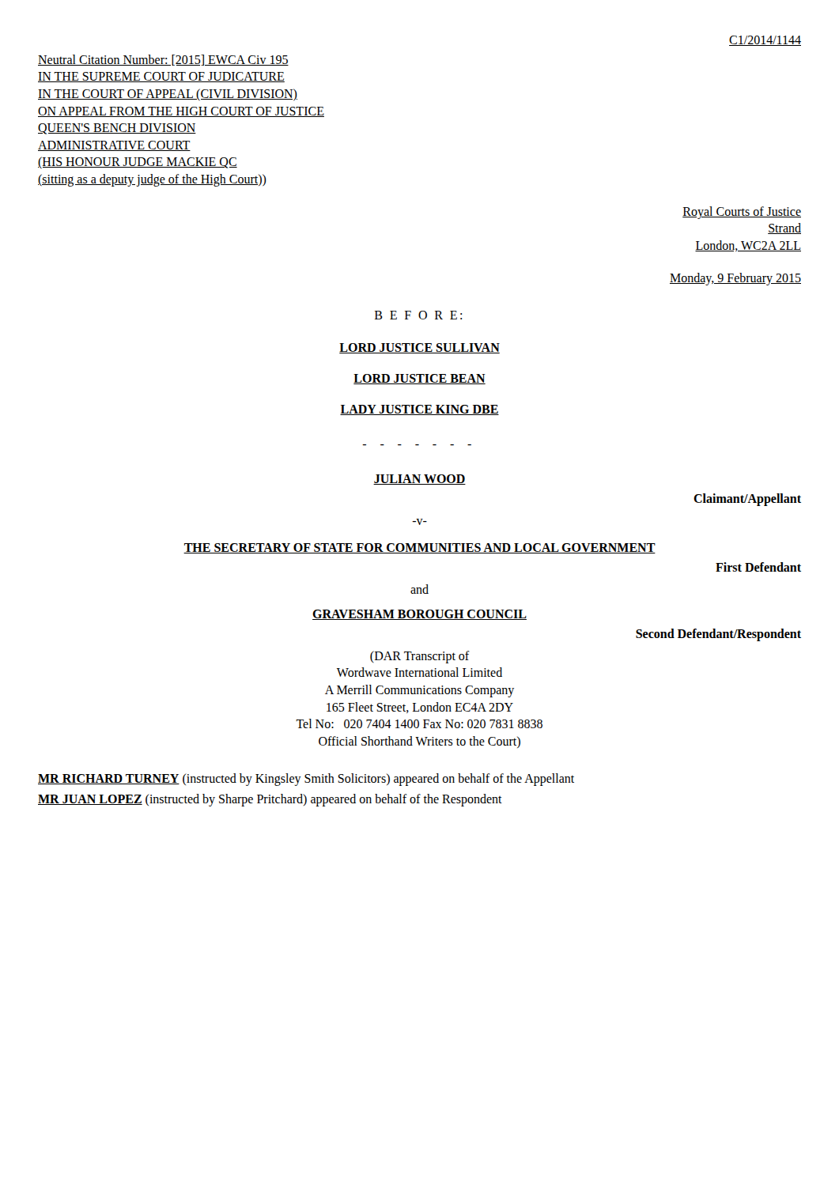C1/2014/1144
Neutral Citation Number: [2015] EWCA Civ 195
IN THE SUPREME COURT OF JUDICATURE
IN THE COURT OF APPEAL (CIVIL DIVISION)
ON APPEAL FROM THE HIGH COURT OF JUSTICE
QUEEN'S BENCH DIVISION
ADMINISTRATIVE COURT
(HIS HONOUR JUDGE MACKIE QC
(sitting as a deputy judge of the High Court))
Royal Courts of Justice
Strand
London, WC2A 2LL
Monday, 9 February 2015
B E F O R E:
LORD JUSTICE SULLIVAN
LORD JUSTICE BEAN
LADY JUSTICE KING DBE
- - - - - - -
JULIAN WOOD
Claimant/Appellant
-v-
THE SECRETARY OF STATE FOR COMMUNITIES AND LOCAL GOVERNMENT
First Defendant
and
GRAVESHAM BOROUGH COUNCIL
Second Defendant/Respondent
(DAR Transcript of
Wordwave International Limited
A Merrill Communications Company
165 Fleet Street, London EC4A 2DY
Tel No: 020 7404 1400 Fax No: 020 7831 8838
Official Shorthand Writers to the Court)
MR RICHARD TURNEY (instructed by Kingsley Smith Solicitors) appeared on behalf of the Appellant
MR JUAN LOPEZ (instructed by Sharpe Pritchard) appeared on behalf of the Respondent